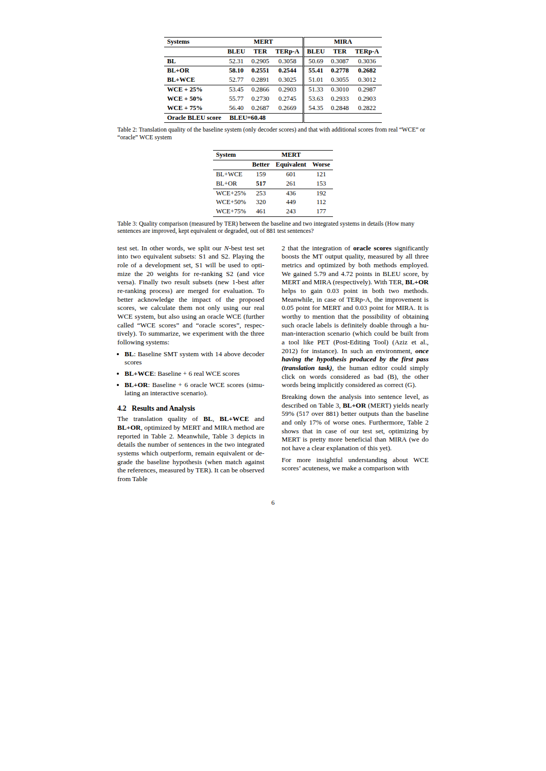| Systems | MERT | MIRA |
| --- | --- | --- |
| | BLEU | TER | TERp-A | BLEU | TER | TERp-A |
| BL | 52.31 | 0.2905 | 0.3058 | 50.69 | 0.3087 | 0.3036 |
| BL+OR | 58.10 | 0.2551 | 0.2544 | 55.41 | 0.2778 | 0.2682 |
| BL+WCE | 52.77 | 0.2891 | 0.3025 | 51.01 | 0.3055 | 0.3012 |
| WCE + 25% | 53.45 | 0.2866 | 0.2903 | 51.33 | 0.3010 | 0.2987 |
| WCE + 50% | 55.77 | 0.2730 | 0.2745 | 53.63 | 0.2933 | 0.2903 |
| WCE + 75% | 56.40 | 0.2687 | 0.2669 | 54.35 | 0.2848 | 0.2822 |
| Oracle BLEU score | BLEU=60.48 | |
Table 2: Translation quality of the baseline system (only decoder scores) and that with additional scores from real “WCE” or “oracle” WCE system
| System | MERT |
| --- | --- |
| | Better | Equivalent | Worse |
| BL+WCE | 159 | 601 | 121 |
| BL+OR | 517 | 261 | 153 |
| WCE+25% | 253 | 436 | 192 |
| WCE+50% | 320 | 449 | 112 |
| WCE+75% | 461 | 243 | 177 |
Table 3: Quality comparison (measured by TER) between the baseline and two integrated systems in details (How many sentences are improved, kept equivalent or degraded, out of 881 test sentences?
test set. In other words, we split our N-best test set into two equivalent subsets: S1 and S2. Playing the role of a development set, S1 will be used to optimize the 20 weights for re-ranking S2 (and vice versa). Finally two result subsets (new 1-best after re-ranking process) are merged for evaluation. To better acknowledge the impact of the proposed scores, we calculate them not only using our real WCE system, but also using an oracle WCE (further called “WCE scores” and “oracle scores”, respectively). To summarize, we experiment with the three following systems:
BL: Baseline SMT system with 14 above decoder scores
BL+WCE: Baseline + 6 real WCE scores
BL+OR: Baseline + 6 oracle WCE scores (simulating an interactive scenario).
4.2 Results and Analysis
The translation quality of BL, BL+WCE and BL+OR, optimized by MERT and MIRA method are reported in Table 2. Meanwhile, Table 3 depicts in details the number of sentences in the two integrated systems which outperform, remain equivalent or degrade the baseline hypothesis (when match against the references, measured by TER). It can be observed from Table
2 that the integration of oracle scores significantly boosts the MT output quality, measured by all three metrics and optimized by both methods employed. We gained 5.79 and 4.72 points in BLEU score, by MERT and MIRA (respectively). With TER, BL+OR helps to gain 0.03 point in both two methods. Meanwhile, in case of TERp-A, the improvement is 0.05 point for MERT and 0.03 point for MIRA. It is worthy to mention that the possibility of obtaining such oracle labels is definitely doable through a human-interaction scenario (which could be built from a tool like PET (Post-Editing Tool) (Aziz et al., 2012) for instance). In such an environment, once having the hypothesis produced by the first pass (translation task), the human editor could simply click on words considered as bad (B), the other words being implicitly considered as correct (G).
Breaking down the analysis into sentence level, as described on Table 3, BL+OR (MERT) yields nearly 59% (517 over 881) better outputs than the baseline and only 17% of worse ones. Furthermore, Table 2 shows that in case of our test set, optimizing by MERT is pretty more beneficial than MIRA (we do not have a clear explanation of this yet).
For more insightful understanding about WCE scores’ acuteness, we make a comparison with
6